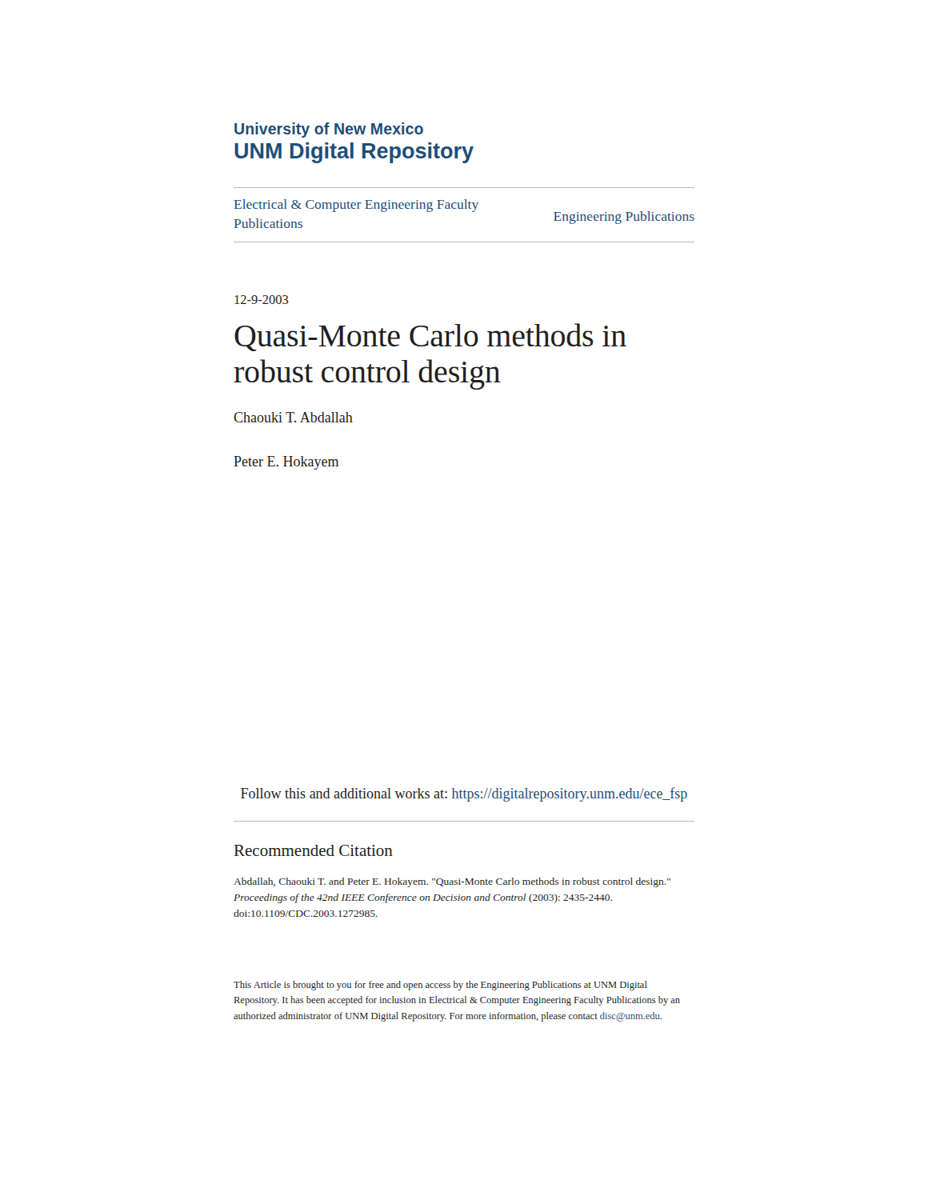University of New Mexico
UNM Digital Repository
Electrical & Computer Engineering Faculty Publications
Engineering Publications
12-9-2003
Quasi-Monte Carlo methods in robust control design
Chaouki T. Abdallah
Peter E. Hokayem
Follow this and additional works at: https://digitalrepository.unm.edu/ece_fsp
Recommended Citation
Abdallah, Chaouki T. and Peter E. Hokayem. "Quasi-Monte Carlo methods in robust control design." Proceedings of the 42nd IEEE Conference on Decision and Control (2003): 2435-2440. doi:10.1109/CDC.2003.1272985.
This Article is brought to you for free and open access by the Engineering Publications at UNM Digital Repository. It has been accepted for inclusion in Electrical & Computer Engineering Faculty Publications by an authorized administrator of UNM Digital Repository. For more information, please contact disc@unm.edu.